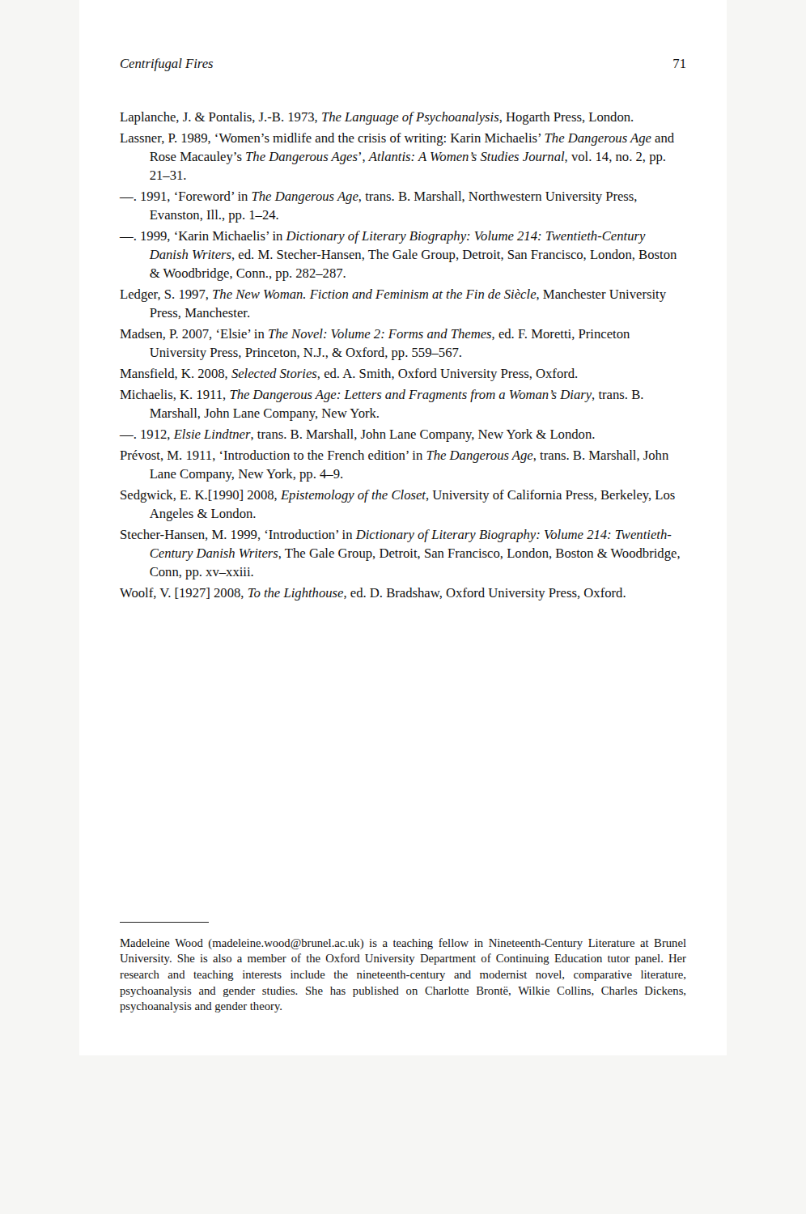Centrifugal Fires 71
Laplanche, J. & Pontalis, J.-B. 1973, The Language of Psychoanalysis, Hogarth Press, London.
Lassner, P. 1989, ‘Women’s midlife and the crisis of writing: Karin Michaelis’ The Dangerous Age and Rose Macauley’s The Dangerous Ages’, Atlantis: A Women’s Studies Journal, vol. 14, no. 2, pp. 21–31.
—. 1991, ‘Foreword’ in The Dangerous Age, trans. B. Marshall, Northwestern University Press, Evanston, Ill., pp. 1–24.
—. 1999, ‘Karin Michaelis’ in Dictionary of Literary Biography: Volume 214: Twentieth-Century Danish Writers, ed. M. Stecher-Hansen, The Gale Group, Detroit, San Francisco, London, Boston & Woodbridge, Conn., pp. 282–287.
Ledger, S. 1997, The New Woman. Fiction and Feminism at the Fin de Siècle, Manchester University Press, Manchester.
Madsen, P. 2007, ‘Elsie’ in The Novel: Volume 2: Forms and Themes, ed. F. Moretti, Princeton University Press, Princeton, N.J., & Oxford, pp. 559–567.
Mansfield, K. 2008, Selected Stories, ed. A. Smith, Oxford University Press, Oxford.
Michaelis, K. 1911, The Dangerous Age: Letters and Fragments from a Woman’s Diary, trans. B. Marshall, John Lane Company, New York.
—. 1912, Elsie Lindtner, trans. B. Marshall, John Lane Company, New York & London.
Prévost, M. 1911, ‘Introduction to the French edition’ in The Dangerous Age, trans. B. Marshall, John Lane Company, New York, pp. 4–9.
Sedgwick, E. K.[1990] 2008, Epistemology of the Closet, University of California Press, Berkeley, Los Angeles & London.
Stecher-Hansen, M. 1999, ‘Introduction’ in Dictionary of Literary Biography: Volume 214: Twentieth-Century Danish Writers, The Gale Group, Detroit, San Francisco, London, Boston & Woodbridge, Conn, pp. xv–xxiii.
Woolf, V. [1927] 2008, To the Lighthouse, ed. D. Bradshaw, Oxford University Press, Oxford.
Madeleine Wood (madeleine.wood@brunel.ac.uk) is a teaching fellow in Nineteenth-Century Literature at Brunel University. She is also a member of the Oxford University Department of Continuing Education tutor panel. Her research and teaching interests include the nineteenth-century and modernist novel, comparative literature, psychoanalysis and gender studies. She has published on Charlotte Brontë, Wilkie Collins, Charles Dickens, psychoanalysis and gender theory.